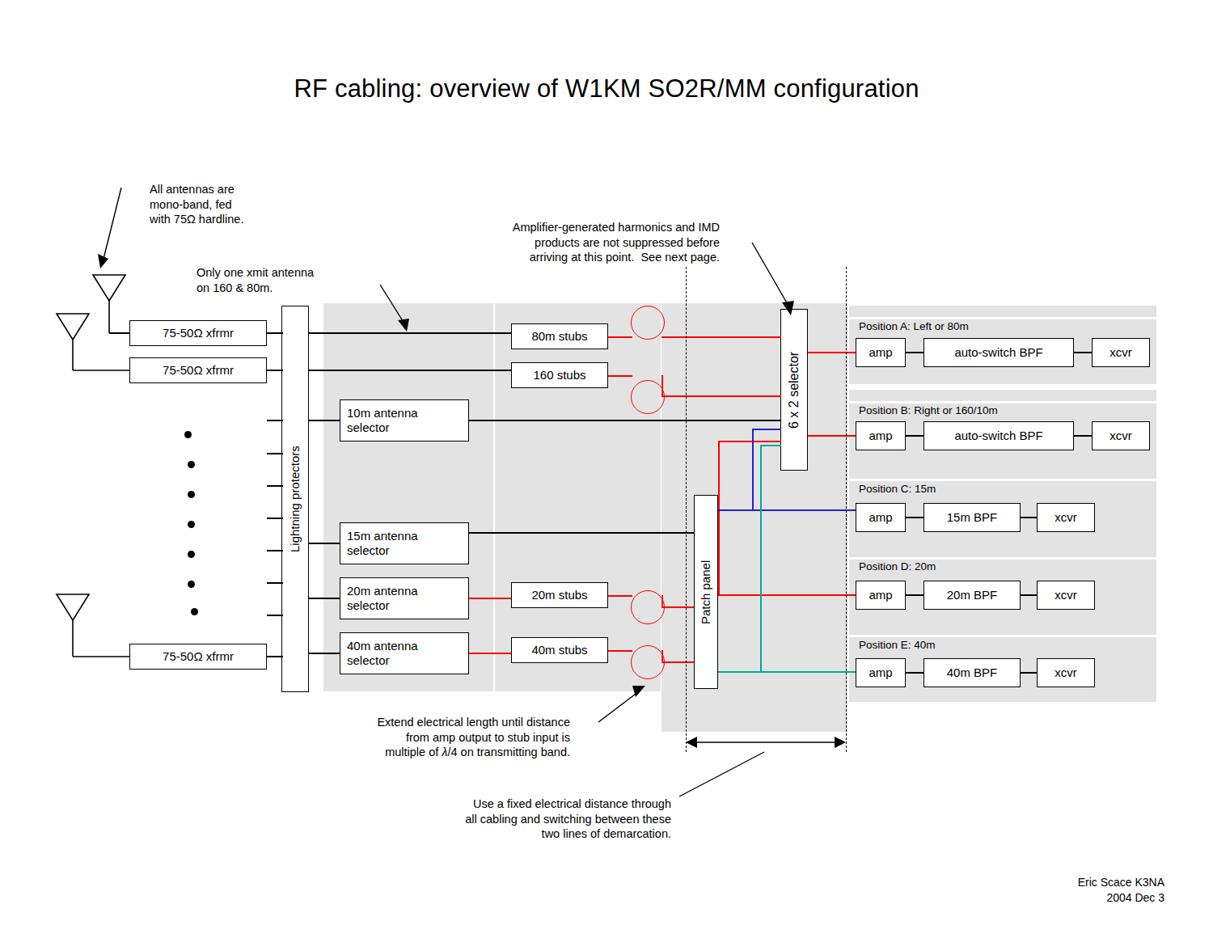RF cabling: overview of W1KM SO2R/MM configuration
All antennas are
mono-band, fed
with 75Ω hardline.
Only one xmit antenna
on 160 & 80m.
Amplifier-generated harmonics and IMD
products are not suppressed before
arriving at this point. See next page.
Extend electrical length until distance
from amp output to stub input is
multiple of λ/4 on transmitting band.
Use a fixed electrical distance through
all cabling and switching between these
two lines of demarcation.
Eric Scace K3NA
2004 Dec 3
75-50Ω xfrmr
75-50Ω xfrmr
75-50Ω xfrmr
Lightning protectors
10m antenna
selector
15m antenna
selector
20m antenna
selector
40m antenna
selector
80m stubs
160 stubs
20m stubs
40m stubs
Patch panel
6 x 2 selector
Position A: Left or 80m
Position B: Right or 160/10m
Position C: 15m
Position D: 20m
Position E: 40m
amp
auto-switch BPF
xcvr
amp
auto-switch BPF
xcvr
amp
15m BPF
xcvr
amp
20m BPF
xcvr
amp
40m BPF
xcvr